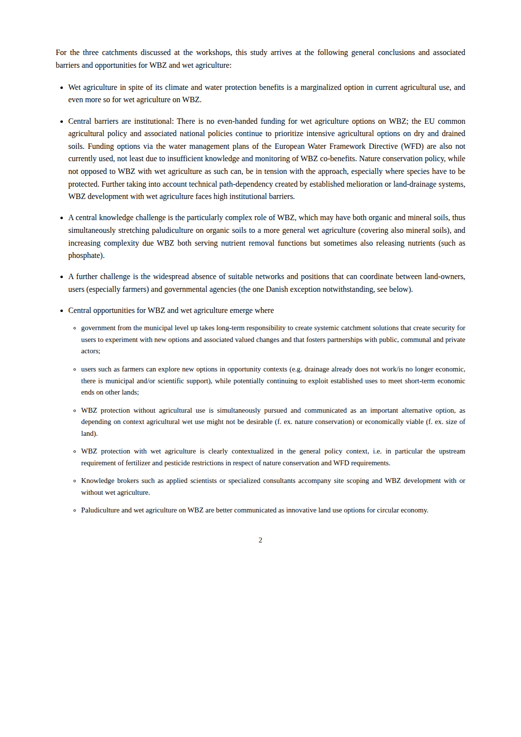For the three catchments discussed at the workshops, this study arrives at the following general conclusions and associated barriers and opportunities for WBZ and wet agriculture:
Wet agriculture in spite of its climate and water protection benefits is a marginalized option in current agricultural use, and even more so for wet agriculture on WBZ.
Central barriers are institutional: There is no even-handed funding for wet agriculture options on WBZ; the EU common agricultural policy and associated national policies continue to prioritize intensive agricultural options on dry and drained soils. Funding options via the water management plans of the European Water Framework Directive (WFD) are also not currently used, not least due to insufficient knowledge and monitoring of WBZ co-benefits. Nature conservation policy, while not opposed to WBZ with wet agriculture as such can, be in tension with the approach, especially where species have to be protected. Further taking into account technical path-dependency created by established melioration or land-drainage systems, WBZ development with wet agriculture faces high institutional barriers.
A central knowledge challenge is the particularly complex role of WBZ, which may have both organic and mineral soils, thus simultaneously stretching paludiculture on organic soils to a more general wet agriculture (covering also mineral soils), and increasing complexity due WBZ both serving nutrient removal functions but sometimes also releasing nutrients (such as phosphate).
A further challenge is the widespread absence of suitable networks and positions that can coordinate between land-owners, users (especially farmers) and governmental agencies (the one Danish exception notwithstanding, see below).
Central opportunities for WBZ and wet agriculture emerge where
government from the municipal level up takes long-term responsibility to create systemic catchment solutions that create security for users to experiment with new options and associated valued changes and that fosters partnerships with public, communal and private actors;
users such as farmers can explore new options in opportunity contexts (e.g. drainage already does not work/is no longer economic, there is municipal and/or scientific support), while potentially continuing to exploit established uses to meet short-term economic ends on other lands;
WBZ protection without agricultural use is simultaneously pursued and communicated as an important alternative option, as depending on context agricultural wet use might not be desirable (f. ex. nature conservation) or economically viable (f. ex. size of land).
WBZ protection with wet agriculture is clearly contextualized in the general policy context, i.e. in particular the upstream requirement of fertilizer and pesticide restrictions in respect of nature conservation and WFD requirements.
Knowledge brokers such as applied scientists or specialized consultants accompany site scoping and WBZ development with or without wet agriculture.
Paludiculture and wet agriculture on WBZ are better communicated as innovative land use options for circular economy.
2